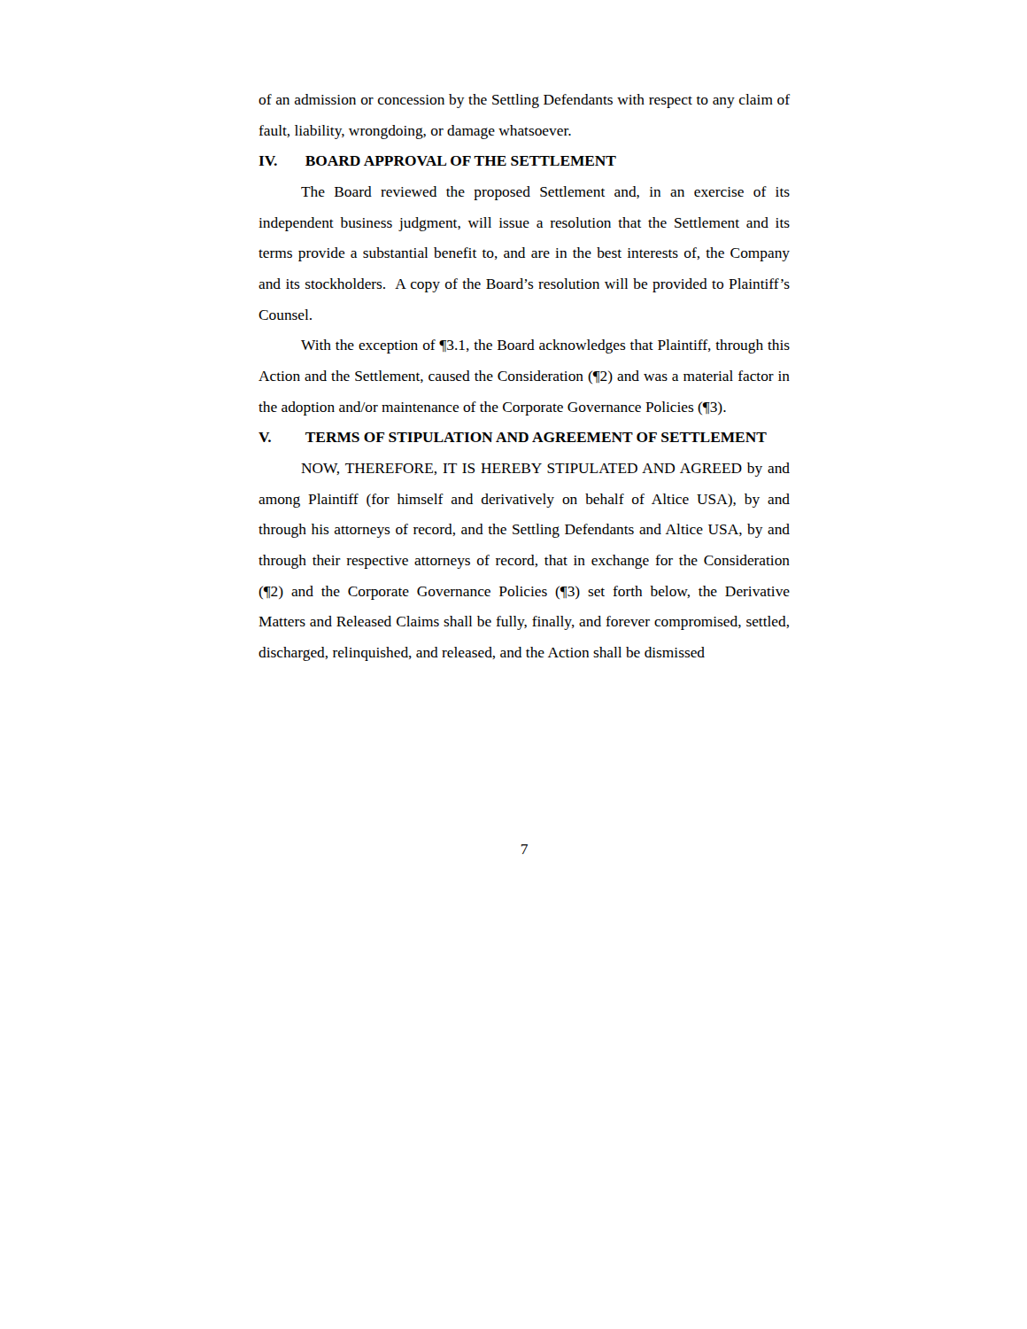of an admission or concession by the Settling Defendants with respect to any claim of fault, liability, wrongdoing, or damage whatsoever.
IV. Board Approval of the Settlement
The Board reviewed the proposed Settlement and, in an exercise of its independent business judgment, will issue a resolution that the Settlement and its terms provide a substantial benefit to, and are in the best interests of, the Company and its stockholders. A copy of the Board’s resolution will be provided to Plaintiff’s Counsel.
With the exception of ¶3.1, the Board acknowledges that Plaintiff, through this Action and the Settlement, caused the Consideration (¶2) and was a material factor in the adoption and/or maintenance of the Corporate Governance Policies (¶3).
V. Terms of Stipulation and Agreement of Settlement
NOW, THEREFORE, IT IS HEREBY STIPULATED AND AGREED by and among Plaintiff (for himself and derivatively on behalf of Altice USA), by and through his attorneys of record, and the Settling Defendants and Altice USA, by and through their respective attorneys of record, that in exchange for the Consideration (¶2) and the Corporate Governance Policies (¶3) set forth below, the Derivative Matters and Released Claims shall be fully, finally, and forever compromised, settled, discharged, relinquished, and released, and the Action shall be dismissed
7